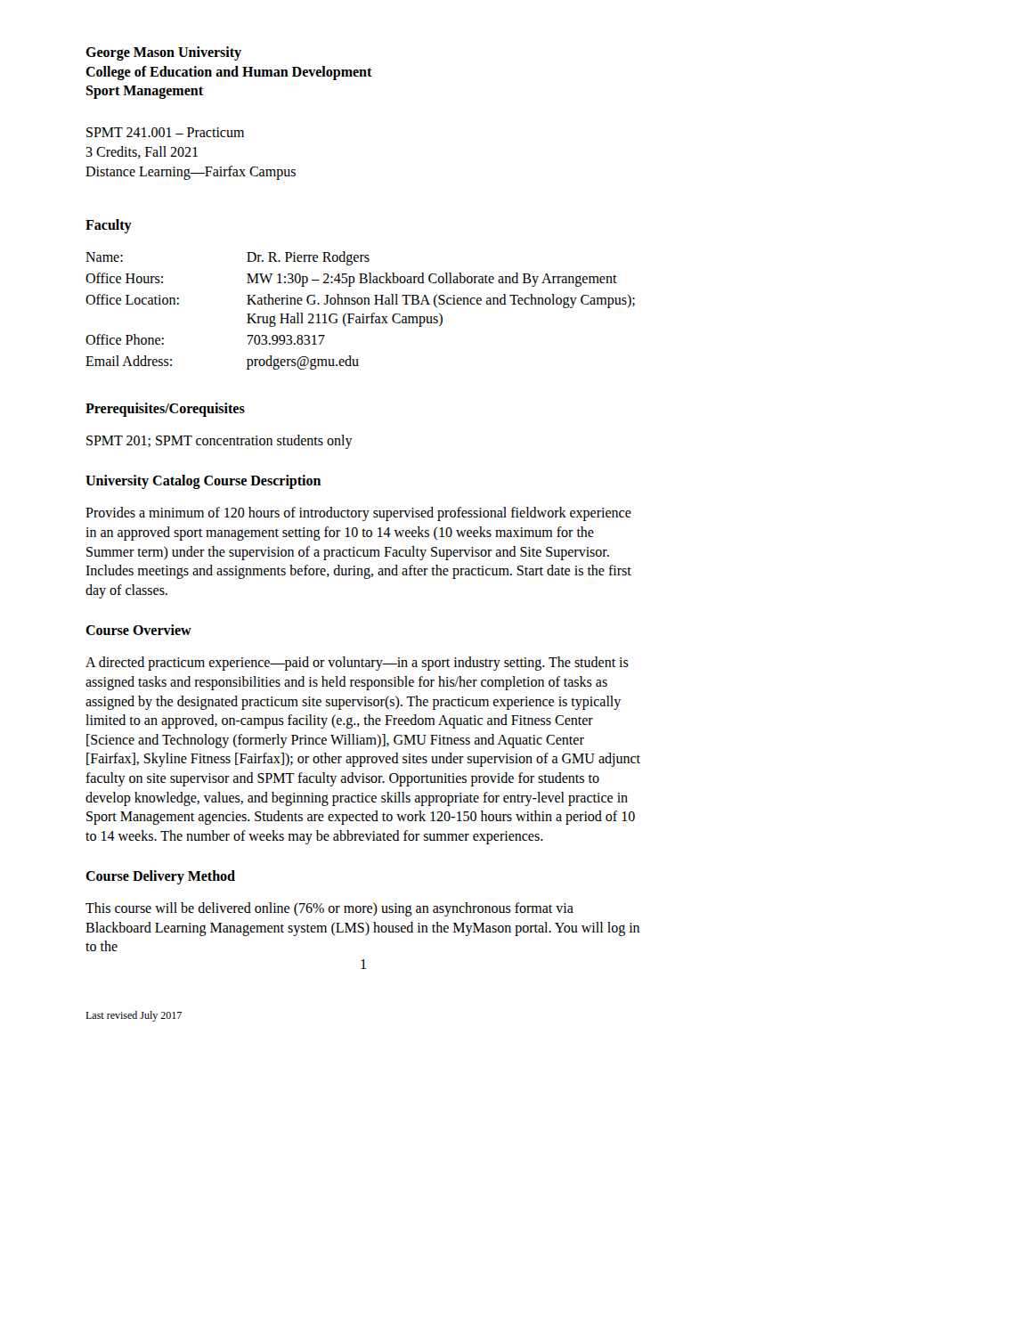George Mason University
College of Education and Human Development
Sport Management
SPMT 241.001 – Practicum
3 Credits, Fall 2021
Distance Learning—Fairfax Campus
Faculty
| Name: | Dr. R. Pierre Rodgers |
| Office Hours: | MW 1:30p – 2:45p Blackboard Collaborate and By Arrangement |
| Office Location: | Katherine G. Johnson Hall TBA (Science and Technology Campus); Krug Hall 211G (Fairfax Campus) |
| Office Phone: | 703.993.8317 |
| Email Address: | prodgers@gmu.edu |
Prerequisites/Corequisites
SPMT 201; SPMT concentration students only
University Catalog Course Description
Provides a minimum of 120 hours of introductory supervised professional fieldwork experience in an approved sport management setting for 10 to 14 weeks (10 weeks maximum for the Summer term) under the supervision of a practicum Faculty Supervisor and Site Supervisor. Includes meetings and assignments before, during, and after the practicum. Start date is the first day of classes.
Course Overview
A directed practicum experience—paid or voluntary—in a sport industry setting. The student is assigned tasks and responsibilities and is held responsible for his/her completion of tasks as assigned by the designated practicum site supervisor(s). The practicum experience is typically limited to an approved, on-campus facility (e.g., the Freedom Aquatic and Fitness Center [Science and Technology (formerly Prince William)], GMU Fitness and Aquatic Center [Fairfax], Skyline Fitness [Fairfax]); or other approved sites under supervision of a GMU adjunct faculty on site supervisor and SPMT faculty advisor. Opportunities provide for students to develop knowledge, values, and beginning practice skills appropriate for entry-level practice in Sport Management agencies. Students are expected to work 120-150 hours within a period of 10 to 14 weeks. The number of weeks may be abbreviated for summer experiences.
Course Delivery Method
This course will be delivered online (76% or more) using an asynchronous format via Blackboard Learning Management system (LMS) housed in the MyMason portal. You will log in to the
1
Last revised July 2017